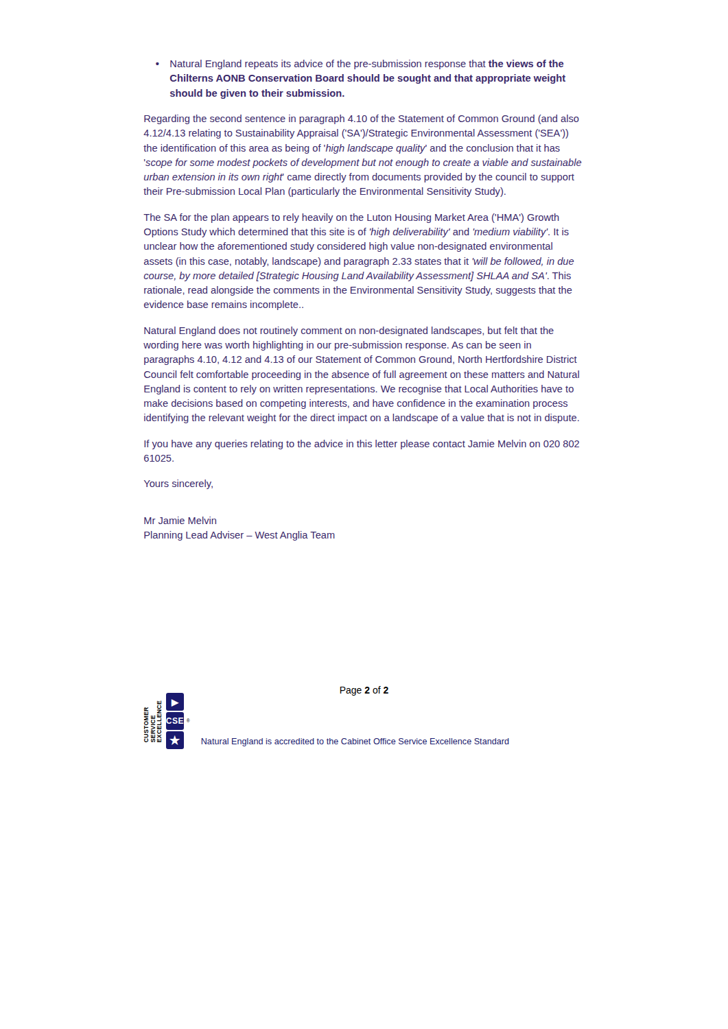Natural England repeats its advice of the pre-submission response that the views of the Chilterns AONB Conservation Board should be sought and that appropriate weight should be given to their submission.
Regarding the second sentence in paragraph 4.10 of the Statement of Common Ground (and also 4.12/4.13 relating to Sustainability Appraisal ('SA')/Strategic Environmental Assessment ('SEA')) the identification of this area as being of 'high landscape quality' and the conclusion that it has 'scope for some modest pockets of development but not enough to create a viable and sustainable urban extension in its own right' came directly from documents provided by the council to support their Pre-submission Local Plan (particularly the Environmental Sensitivity Study).
The SA for the plan appears to rely heavily on the Luton Housing Market Area ('HMA') Growth Options Study which determined that this site is of 'high deliverability' and 'medium viability'. It is unclear how the aforementioned study considered high value non-designated environmental assets (in this case, notably, landscape) and paragraph 2.33 states that it 'will be followed, in due course, by more detailed [Strategic Housing Land Availability Assessment] SHLAA and SA'. This rationale, read alongside the comments in the Environmental Sensitivity Study, suggests that the evidence base remains incomplete..
Natural England does not routinely comment on non-designated landscapes, but felt that the wording here was worth highlighting in our pre-submission response. As can be seen in paragraphs 4.10, 4.12 and 4.13 of our Statement of Common Ground, North Hertfordshire District Council felt comfortable proceeding in the absence of full agreement on these matters and Natural England is content to rely on written representations. We recognise that Local Authorities have to make decisions based on competing interests, and have confidence in the examination process identifying the relevant weight for the direct impact on a landscape of a value that is not in dispute.
If you have any queries relating to the advice in this letter please contact Jamie Melvin on 020 802 61025.
Yours sincerely,
Mr Jamie Melvin
Planning Lead Adviser – West Anglia Team
Page 2 of 2
Customer
Service
Excellence
CSE
®
Natural England is accredited to the Cabinet Office Service Excellence Standard